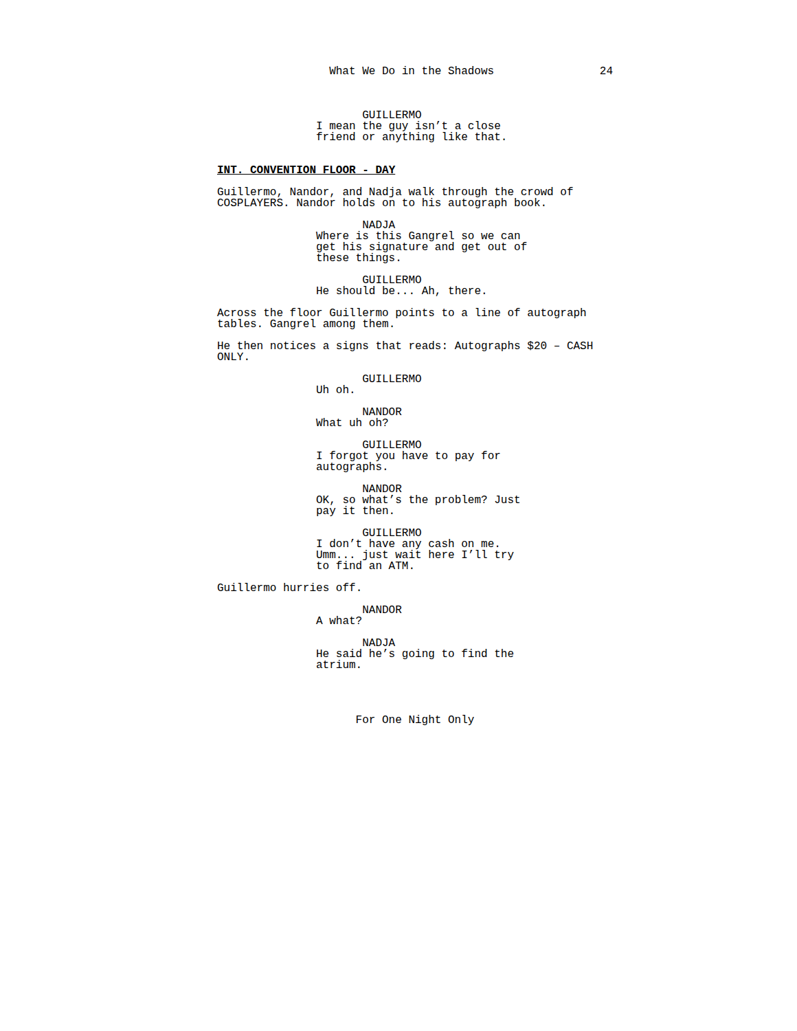What We Do in the Shadows 24
Guillermo
I mean the guy isn’t a close friend or anything like that.
INT. CONVENTION FLOOR - DAY
Guillermo, Nandor, and Nadja walk through the crowd of COSPLAYERS. Nandor holds on to his autograph book.
Nadja
Where is this Gangrel so we can get his signature and get out of these things.
Guillermo
He should be... Ah, there.
Across the floor Guillermo points to a line of autograph tables. Gangrel among them.
He then notices a signs that reads: Autographs $20 – CASH ONLY.
Guillermo
Uh oh.
Nandor
What uh oh?
Guillermo
I forgot you have to pay for autographs.
Nandor
OK, so what’s the problem? Just pay it then.
Guillermo
I don’t have any cash on me. Umm... just wait here I’ll try to find an ATM.
Guillermo hurries off.
Nandor
A what?
Nadja
He said he’s going to find the atrium.
For One Night Only